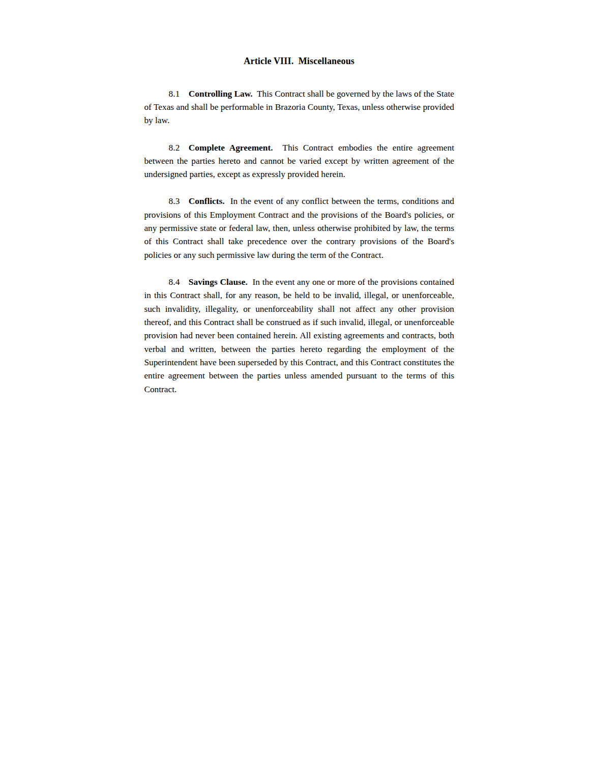Article VIII. Miscellaneous
8.1 Controlling Law. This Contract shall be governed by the laws of the State of Texas and shall be performable in Brazoria County, Texas, unless otherwise provided by law.
8.2 Complete Agreement. This Contract embodies the entire agreement between the parties hereto and cannot be varied except by written agreement of the undersigned parties, except as expressly provided herein.
8.3 Conflicts. In the event of any conflict between the terms, conditions and provisions of this Employment Contract and the provisions of the Board's policies, or any permissive state or federal law, then, unless otherwise prohibited by law, the terms of this Contract shall take precedence over the contrary provisions of the Board's policies or any such permissive law during the term of the Contract.
8.4 Savings Clause. In the event any one or more of the provisions contained in this Contract shall, for any reason, be held to be invalid, illegal, or unenforceable, such invalidity, illegality, or unenforceability shall not affect any other provision thereof, and this Contract shall be construed as if such invalid, illegal, or unenforceable provision had never been contained herein. All existing agreements and contracts, both verbal and written, between the parties hereto regarding the employment of the Superintendent have been superseded by this Contract, and this Contract constitutes the entire agreement between the parties unless amended pursuant to the terms of this Contract.